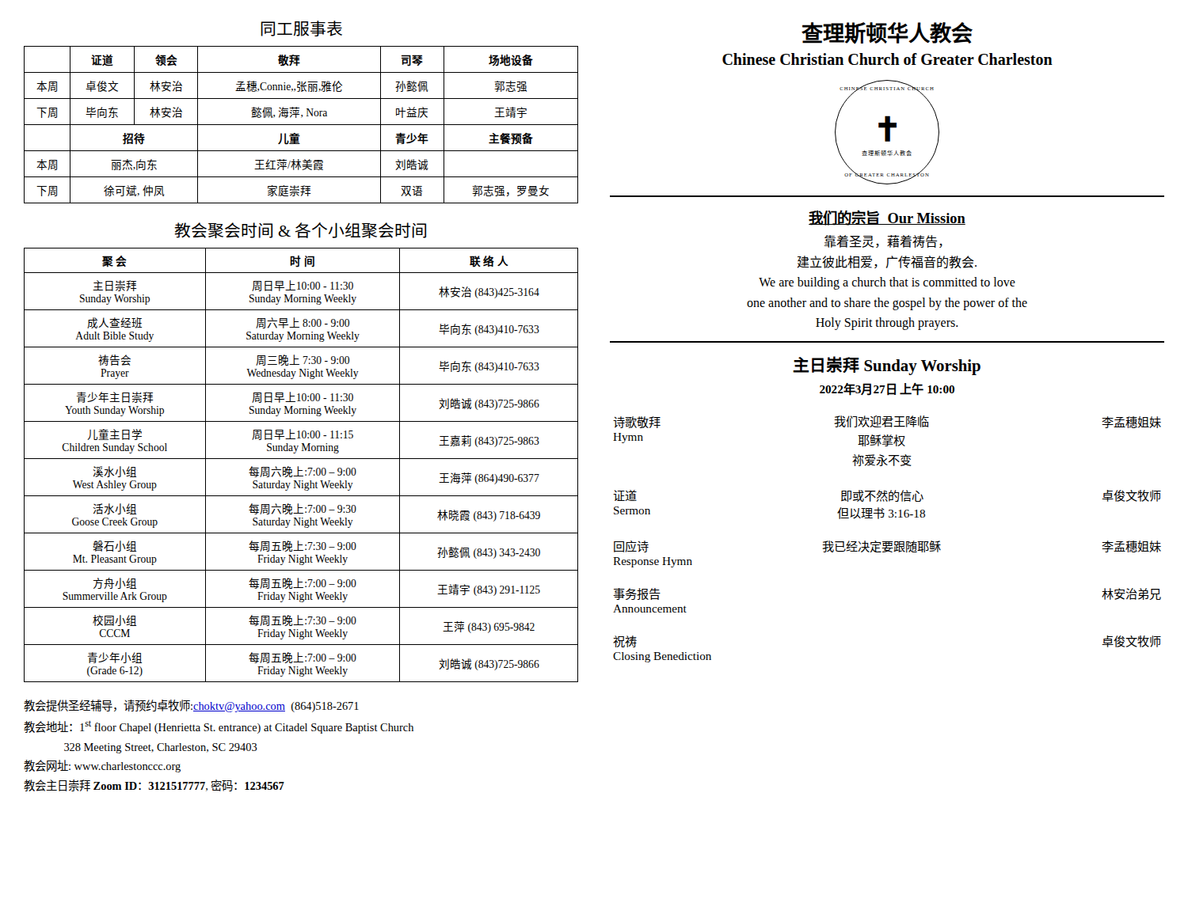同工服事表
| | 证道 | 领会 | 敬拜 | 司琴 | 场地设备 |
| --- | --- | --- | --- | --- | --- |
| 本周 | 卓俊文 | 林安治 | 孟穗,Connie,,张丽,雅伦 | 孙懿佩 | 郭志强 |
| 下周 | 毕向东 | 林安治 | 懿佩, 海萍, Nora | 叶益庆 | 王靖宇 |
| | 招待 | 儿童 | 青少年 | 主餐预备 |
| 本周 | 丽杰,向东 | 王红萍/林美霞 | 刘皓诚 | |
| 下周 | 徐可斌, 仲凤 | 家庭崇拜 | 双语 | 郭志强，罗曼女 |
教会聚会时间 & 各个小组聚会时间
| 聚 会 | 时 间 | 联 络 人 |
| --- | --- | --- |
| 主日崇拜 Sunday Worship | 周日早上10:00 - 11:30 Sunday Morning Weekly | 林安治 (843)425-3164 |
| 成人查经班 Adult Bible Study | 周六早上 8:00 - 9:00 Saturday Morning Weekly | 毕向东 (843)410-7633 |
| 祷告会 Prayer | 周三晚上 7:30 - 9:00 Wednesday Night Weekly | 毕向东 (843)410-7633 |
| 青少年主日崇拜 Youth Sunday Worship | 周日早上10:00 - 11:30 Sunday Morning Weekly | 刘皓诚 (843)725-9866 |
| 儿童主日学 Children Sunday School | 周日早上10:00 - 11:15 Sunday Morning | 王嘉莉 (843)725-9863 |
| 溪水小组 West Ashley Group | 每周六晚上:7:00 – 9:00 Saturday Night Weekly | 王海萍 (864)490-6377 |
| 活水小组 Goose Creek Group | 每周六晚上:7:00 – 9:30 Saturday Night Weekly | 林晓霞 (843) 718-6439 |
| 磐石小组 Mt. Pleasant Group | 每周五晚上:7:30 – 9:00 Friday Night Weekly | 孙懿佩 (843) 343-2430 |
| 方舟小组 Summerville Ark Group | 每周五晚上:7:00 – 9:00 Friday Night Weekly | 王靖宇 (843) 291-1125 |
| 校园小组 CCCM | 每周五晚上:7:30 – 9:00 Friday Night Weekly | 王萍 (843) 695-9842 |
| 青少年小组 (Grade 6-12) | 每周五晚上:7:00 – 9:00 Friday Night Weekly | 刘皓诚 (843)725-9866 |
教会提供圣经辅导，请预约卓牧师:choktv@yahoo.com (864)518-2671
教会地址：1st floor Chapel (Henrietta St. entrance) at Citadel Square Baptist Church
328 Meeting Street, Charleston, SC 29403
教会网址: www.charlestonccc.org
教会主日崇拜 Zoom ID：3121517777, 密码：1234567
查理斯顿华人教会
Chinese Christian Church of Greater Charleston
CHINESE CHRISTIAN CHURCH
✝
查理斯顿华人教会
OF GREATER CHARLESTON
我们的宗旨 Our Mission
靠着圣灵，藉着祷告，
建立彼此相爱，广传福音的教会.
We are building a church that is committed to love
one another and to share the gospel by the power of the
Holy Spirit through prayers.
主日崇拜 Sunday Worship
2022年3月27日 上午 10:00
| 诗歌敬拜 Hymn | 我们欢迎君王降临 耶稣掌权 祢爱永不变 | 李孟穗姐妹 |
| 证道 Sermon | 即或不然的信心 但以理书 3:16-18 | 卓俊文牧师 |
| 回应诗 Response Hymn | 我已经决定要跟随耶稣 | 李孟穗姐妹 |
| 事务报告 Announcement | | 林安治弟兄 |
| 祝祷 Closing Benediction | | 卓俊文牧师 |